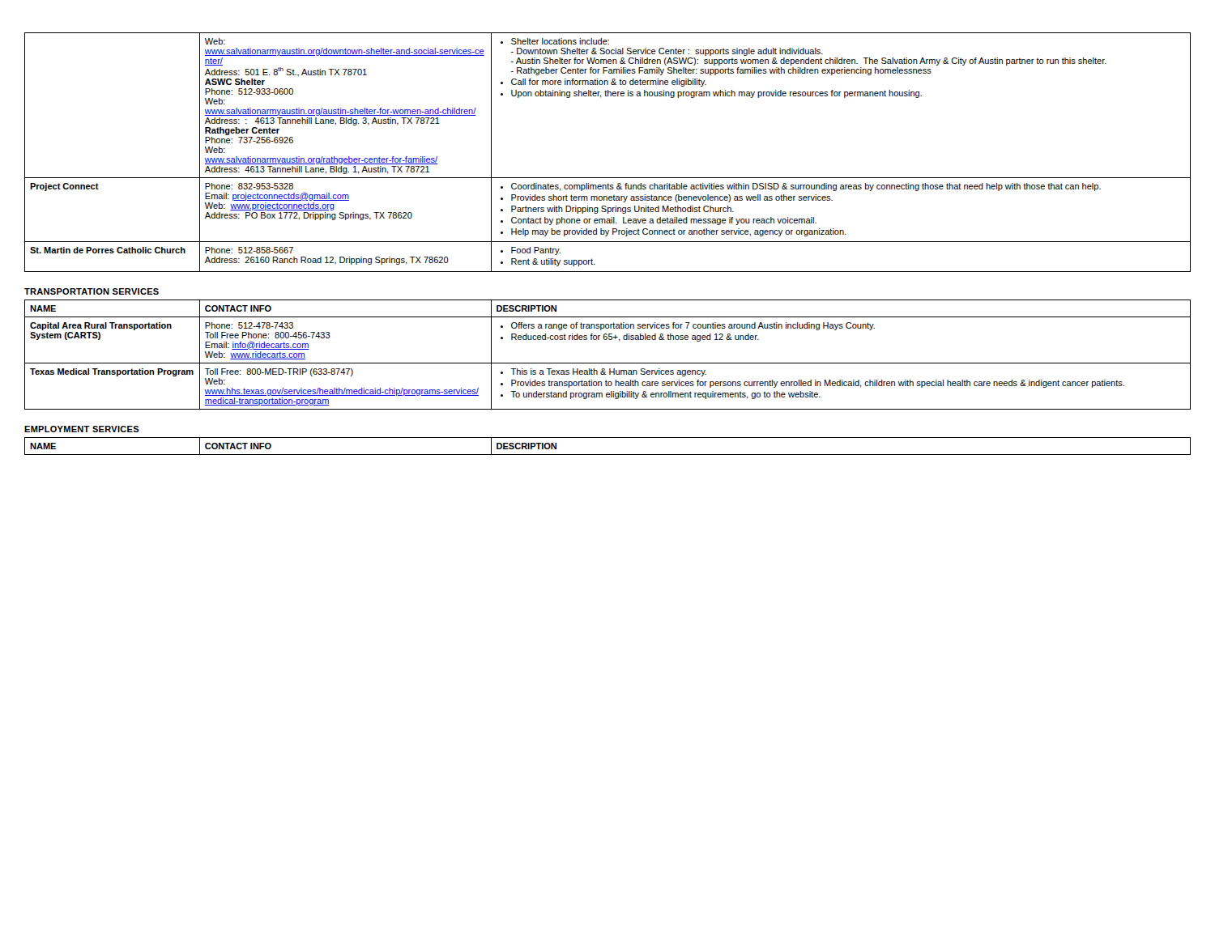| | Web: www.salvationarmyaustin.org/downtown-shelter-and-social-services-center/ Address: 501 E. 8 th St., Austin TX 78701 ASWC Shelter Phone: 512-933-0600 Web: www.salvationarmyaustin.org/austin-shelter-for-women-and-children/ Address: : 4613 Tannehill Lane, Bldg. 3, Austin, TX 78721 Rathgeber Center Phone: 737-256-6926 Web: www.salvationarmyaustin.org/rathgeber-center-for-families/ Address: 4613 Tannehill Lane, Bldg. 1, Austin, TX 78721 | Shelter locations include: - Downtown Shelter & Social Service Center : supports single adult individuals. - Austin Shelter for Women & Children (ASWC): supports women & dependent children. The Salvation Army & City of Austin partner to run this shelter. - Rathgeber Center for Families Family Shelter: supports families with children experiencing homelessness Call for more information & to determine eligibility. Upon obtaining shelter, there is a housing program which may provide resources for permanent housing. |
| Project Connect | Phone: 832-953-5328 Email: projectconnectds@gmail.com Web: www.projectconnectds.org Address: PO Box 1772, Dripping Springs, TX 78620 | Coordinates, compliments & funds charitable activities within DSISD & surrounding areas by connecting those that need help with those that can help. Provides short term monetary assistance (benevolence) as well as other services. Partners with Dripping Springs United Methodist Church. Contact by phone or email. Leave a detailed message if you reach voicemail. Help may be provided by Project Connect or another service, agency or organization. |
| St. Martin de Porres Catholic Church | Phone: 512-858-5667 Address: 26160 Ranch Road 12, Dripping Springs, TX 78620 | Food Pantry. Rent & utility support. |
TRANSPORTATION SERVICES
| NAME | CONTACT INFO | DESCRIPTION |
| --- | --- | --- |
| Capital Area Rural Transportation System (CARTS) | Phone: 512-478-7433 Toll Free Phone: 800-456-7433 Email: info@ridecarts.com Web: www.ridecarts.com | Offers a range of transportation services for 7 counties around Austin including Hays County. Reduced-cost rides for 65+, disabled & those aged 12 & under. |
| Texas Medical Transportation Program | Toll Free: 800-MED-TRIP (633-8747) Web: www.hhs.texas.gov/services/health/medicaid-chip/programs-services/medical-transportation-program | This is a Texas Health & Human Services agency. Provides transportation to health care services for persons currently enrolled in Medicaid, children with special health care needs & indigent cancer patients. To understand program eligibility & enrollment requirements, go to the website. |
EMPLOYMENT SERVICES
| NAME | CONTACT INFO | DESCRIPTION |
| --- | --- | --- |